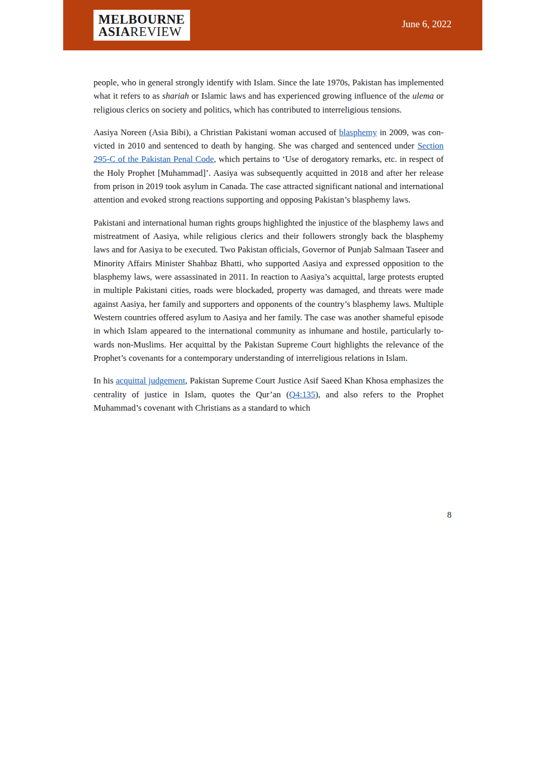MELBOURNE ASIAREVIEW
June 6, 2022
people, who in general strongly identify with Islam. Since the late 1970s, Pakistan has implemented what it refers to as shariah or Islamic laws and has experienced growing influence of the ulema or religious clerics on society and politics, which has contributed to interreligious tensions.
Aasiya Noreen (Asia Bibi), a Christian Pakistani woman accused of blasphemy in 2009, was convicted in 2010 and sentenced to death by hanging. She was charged and sentenced under Section 295-C of the Pakistan Penal Code, which pertains to ‘Use of derogatory remarks, etc. in respect of the Holy Prophet [Muhammad]’. Aasiya was subsequently acquitted in 2018 and after her release from prison in 2019 took asylum in Canada. The case attracted significant national and international attention and evoked strong reactions supporting and opposing Pakistan’s blasphemy laws.
Pakistani and international human rights groups highlighted the injustice of the blasphemy laws and mistreatment of Aasiya, while religious clerics and their followers strongly back the blasphemy laws and for Aasiya to be executed. Two Pakistan officials, Governor of Punjab Salmaan Taseer and Minority Affairs Minister Shahbaz Bhatti, who supported Aasiya and expressed opposition to the blasphemy laws, were assassinated in 2011. In reaction to Aasiya’s acquittal, large protests erupted in multiple Pakistani cities, roads were blockaded, property was damaged, and threats were made against Aasiya, her family and supporters and opponents of the country’s blasphemy laws. Multiple Western countries offered asylum to Aasiya and her family. The case was another shameful episode in which Islam appeared to the international community as inhumane and hostile, particularly towards non-Muslims. Her acquittal by the Pakistan Supreme Court highlights the relevance of the Prophet’s covenants for a contemporary understanding of interreligious relations in Islam.
In his acquittal judgement, Pakistan Supreme Court Justice Asif Saeed Khan Khosa emphasizes the centrality of justice in Islam, quotes the Qur’an (Q4:135), and also refers to the Prophet Muhammad’s covenant with Christians as a standard to which
8